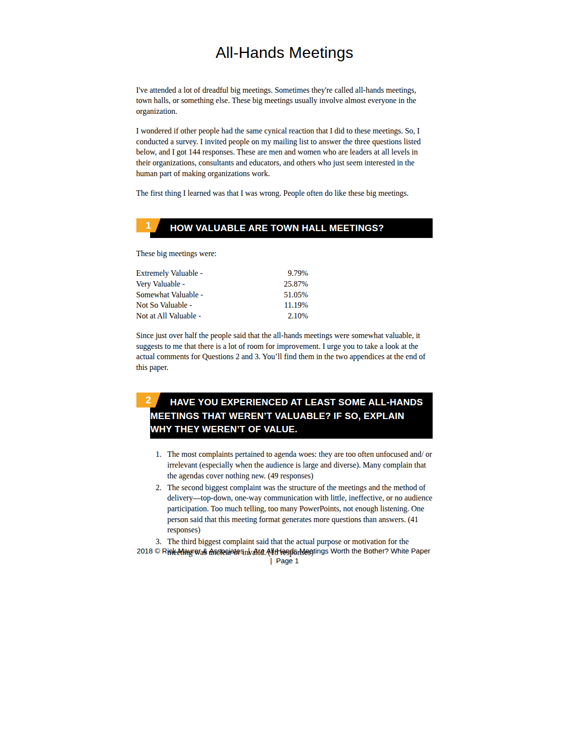All-Hands Meetings
I've attended a lot of dreadful big meetings. Sometimes they're called all-hands meetings, town halls, or something else. These big meetings usually involve almost everyone in the organization.
I wondered if other people had the same cynical reaction that I did to these meetings. So, I conducted a survey. I invited people on my mailing list to answer the three questions listed below, and I got 144 responses. These are men and women who are leaders at all levels in their organizations, consultants and educators, and others who just seem interested in the human part of making organizations work.
The first thing I learned was that I was wrong. People often do like these big meetings.
1
How valuable are town hall meetings?
These big meetings were:
Extremely Valuable -9.79%
Very Valuable -25.87%
Somewhat Valuable -51.05%
Not So Valuable -11.19%
Not at All Valuable -2.10%
Since just over half the people said that the all-hands meetings were somewhat valuable, it suggests to me that there is a lot of room for improvement. I urge you to take a look at the actual comments for Questions 2 and 3. You’ll find them in the two appendices at the end of this paper.
2
Have you experienced at least some all-hands meetings that weren’t valuable? If so, explain why they weren’t of value.
The most complaints pertained to agenda woes: they are too often unfocused and/ or irrelevant (especially when the audience is large and diverse). Many complain that the agendas cover nothing new. (49 responses)
The second biggest complaint was the structure of the meetings and the method of delivery—top-down, one-way communication with little, ineffective, or no audience participation. Too much telling, too many PowerPoints, not enough listening. One person said that this meeting format generates more questions than answers. (41 responses)
The third biggest complaint said that the actual purpose or motivation for the meeting was unclear or invalid. (18 responses)
2018 © Rick Maurer & Associates | Are All-Hands Meetings Worth the Bother? White Paper | Page 1